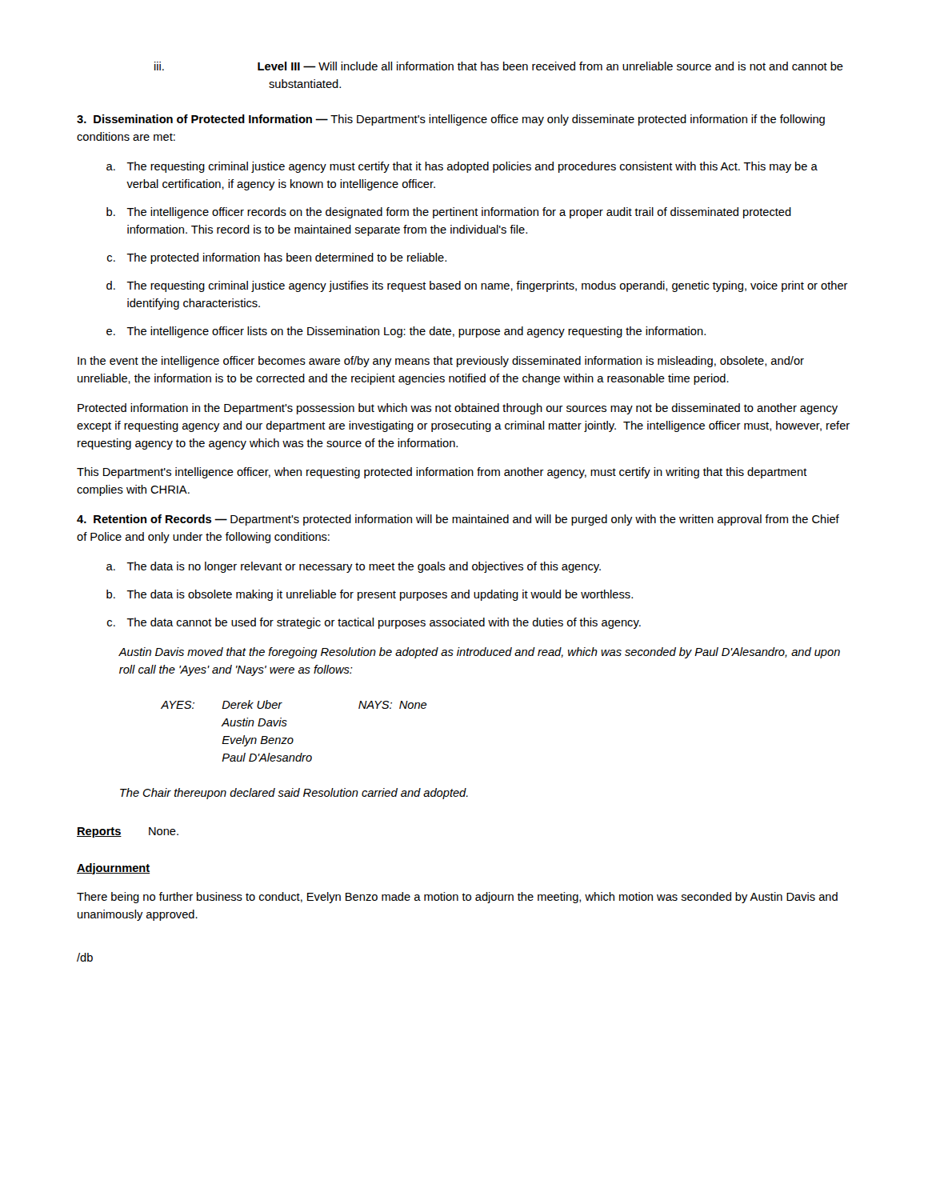iii. Level III — Will include all information that has been received from an unreliable source and is not and cannot be substantiated.
3. Dissemination of Protected Information — This Department's intelligence office may only disseminate protected information if the following conditions are met:
The requesting criminal justice agency must certify that it has adopted policies and procedures consistent with this Act. This may be a verbal certification, if agency is known to intelligence officer.
The intelligence officer records on the designated form the pertinent information for a proper audit trail of disseminated protected information. This record is to be maintained separate from the individual's file.
The protected information has been determined to be reliable.
The requesting criminal justice agency justifies its request based on name, fingerprints, modus operandi, genetic typing, voice print or other identifying characteristics.
The intelligence officer lists on the Dissemination Log: the date, purpose and agency requesting the information.
In the event the intelligence officer becomes aware of/by any means that previously disseminated information is misleading, obsolete, and/or unreliable, the information is to be corrected and the recipient agencies notified of the change within a reasonable time period.
Protected information in the Department's possession but which was not obtained through our sources may not be disseminated to another agency except if requesting agency and our department are investigating or prosecuting a criminal matter jointly. The intelligence officer must, however, refer requesting agency to the agency which was the source of the information.
This Department's intelligence officer, when requesting protected information from another agency, must certify in writing that this department complies with CHRIA.
4. Retention of Records — Department's protected information will be maintained and will be purged only with the written approval from the Chief of Police and only under the following conditions:
The data is no longer relevant or necessary to meet the goals and objectives of this agency.
The data is obsolete making it unreliable for present purposes and updating it would be worthless.
The data cannot be used for strategic or tactical purposes associated with the duties of this agency.
Austin Davis moved that the foregoing Resolution be adopted as introduced and read, which was seconded by Paul D'Alesandro, and upon roll call the 'Ayes' and 'Nays' were as follows:
| AYES: | Derek Uber | NAYS: None |
| | Austin Davis | |
| | Evelyn Benzo | |
| | Paul D'Alesandro | |
The Chair thereupon declared said Resolution carried and adopted.
Reports None.
Adjournment
There being no further business to conduct, Evelyn Benzo made a motion to adjourn the meeting, which motion was seconded by Austin Davis and unanimously approved.
/db